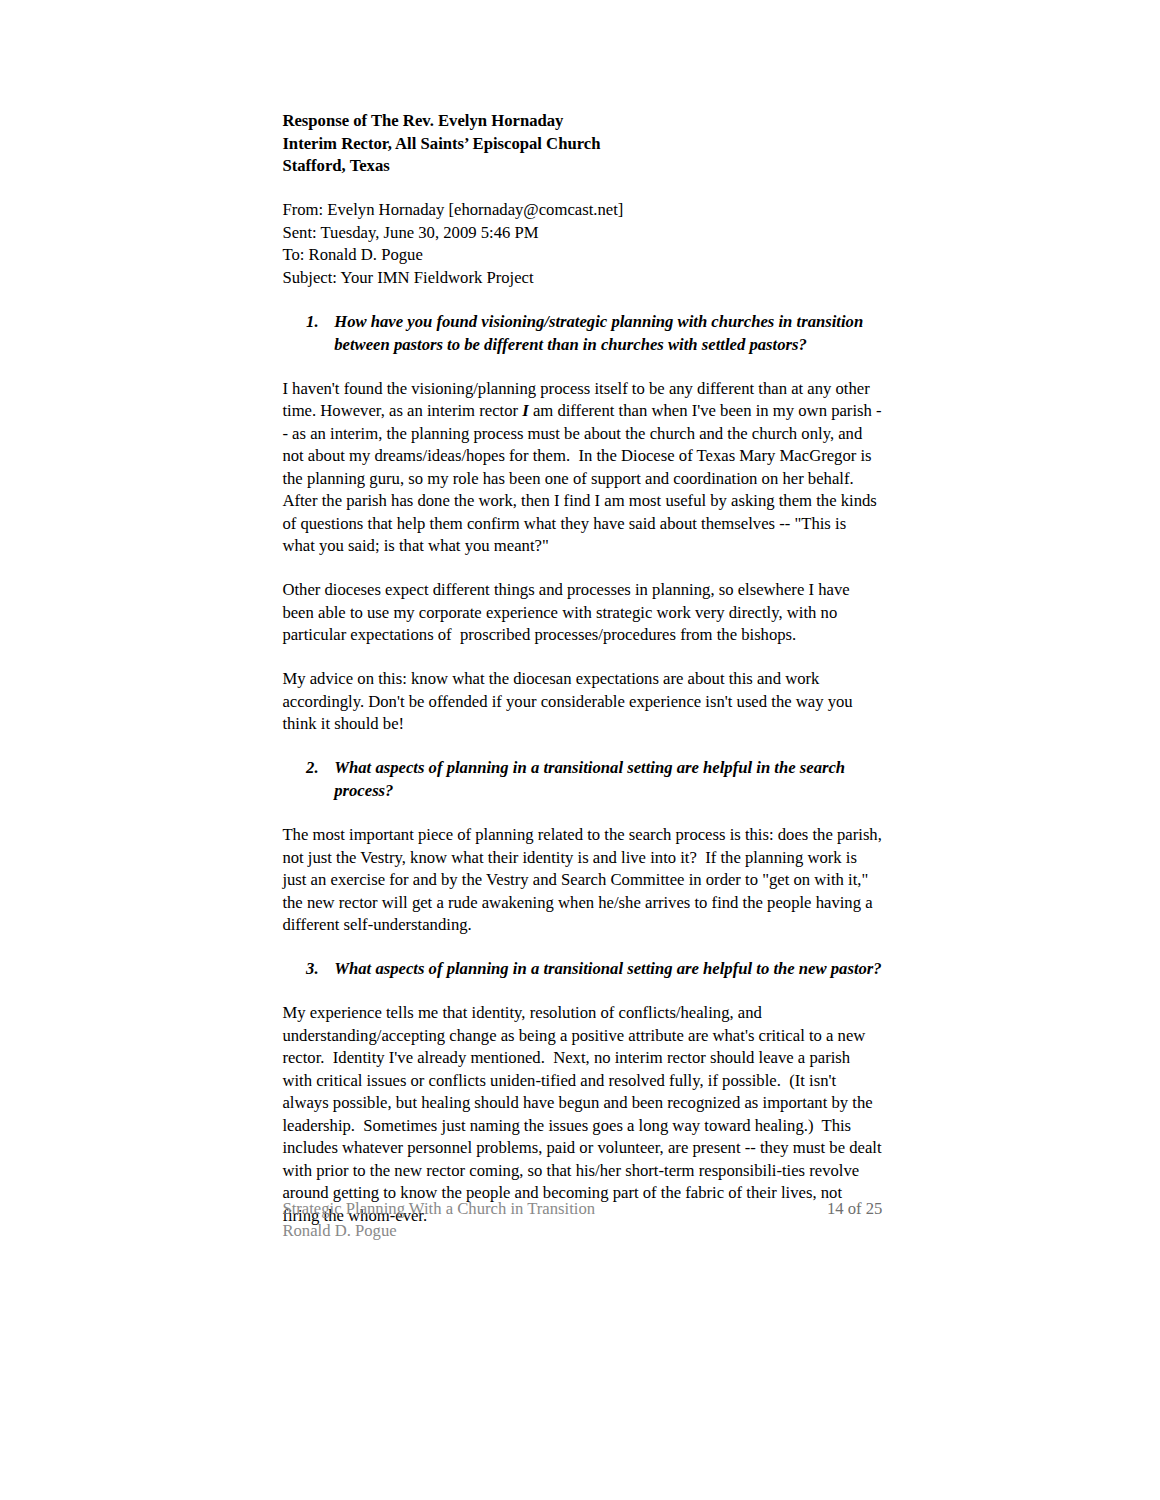Response of The Rev. Evelyn Hornaday
Interim Rector, All Saints’ Episcopal Church
Stafford, Texas
From: Evelyn Hornaday [ehornaday@comcast.net]
Sent: Tuesday, June 30, 2009 5:46 PM
To: Ronald D. Pogue
Subject: Your IMN Fieldwork Project
How have you found visioning/strategic planning with churches in transition between pastors to be different than in churches with settled pastors?
I haven't found the visioning/planning process itself to be any different than at any other time. However, as an interim rector I am different than when I've been in my own parish -- as an interim, the planning process must be about the church and the church only, and not about my dreams/ideas/hopes for them. In the Diocese of Texas Mary MacGregor is the planning guru, so my role has been one of support and coordination on her behalf. After the parish has done the work, then I find I am most useful by asking them the kinds of questions that help them confirm what they have said about themselves -- "This is what you said; is that what you meant?"
Other dioceses expect different things and processes in planning, so elsewhere I have been able to use my corporate experience with strategic work very directly, with no particular expectations of proscribed processes/procedures from the bishops.
My advice on this: know what the diocesan expectations are about this and work accordingly. Don't be offended if your considerable experience isn't used the way you think it should be!
What aspects of planning in a transitional setting are helpful in the search process?
The most important piece of planning related to the search process is this: does the parish, not just the Vestry, know what their identity is and live into it? If the planning work is just an exercise for and by the Vestry and Search Committee in order to "get on with it," the new rector will get a rude awakening when he/she arrives to find the people having a different self-understanding.
What aspects of planning in a transitional setting are helpful to the new pastor?
My experience tells me that identity, resolution of conflicts/healing, and understanding/accepting change as being a positive attribute are what's critical to a new rector. Identity I've already mentioned. Next, no interim rector should leave a parish with critical issues or conflicts uniden-tified and resolved fully, if possible. (It isn't always possible, but healing should have begun and been recognized as important by the leadership. Sometimes just naming the issues goes a long way toward healing.) This includes whatever personnel problems, paid or volunteer, are present -- they must be dealt with prior to the new rector coming, so that his/her short-term responsibili-ties revolve around getting to know the people and becoming part of the fabric of their lives, not firing the whom-ever.
Strategic Planning With a Church in Transition 14 of 25 Ronald D. Pogue